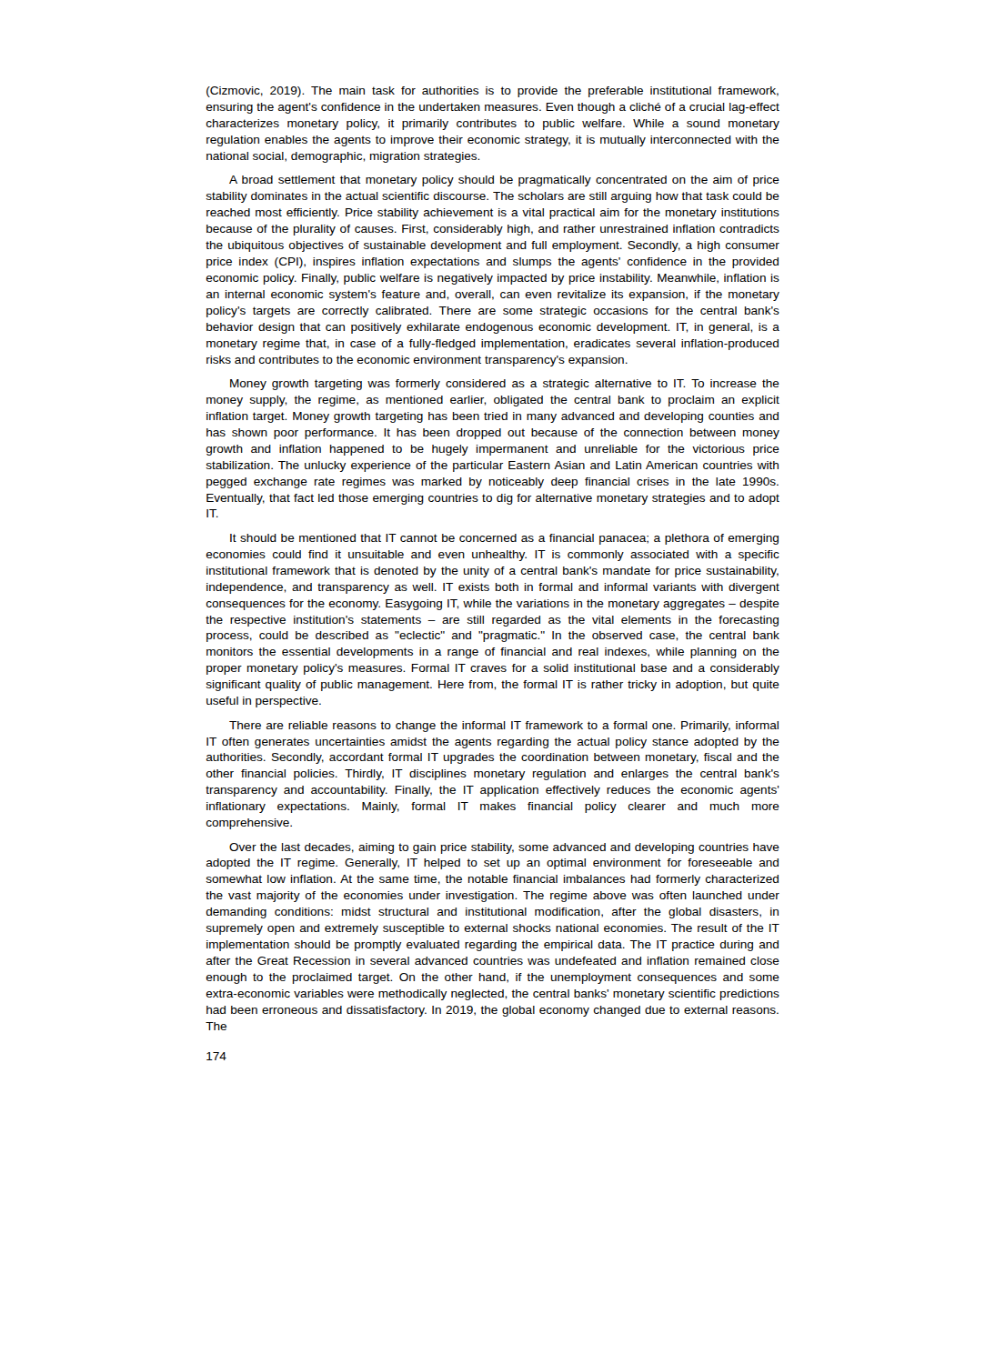(Cizmovic, 2019). The main task for authorities is to provide the preferable institutional framework, ensuring the agent's confidence in the undertaken measures. Even though a cliché of a crucial lag-effect characterizes monetary policy, it primarily contributes to public welfare. While a sound monetary regulation enables the agents to improve their economic strategy, it is mutually interconnected with the national social, demographic, migration strategies.
A broad settlement that monetary policy should be pragmatically concentrated on the aim of price stability dominates in the actual scientific discourse. The scholars are still arguing how that task could be reached most efficiently. Price stability achievement is a vital practical aim for the monetary institutions because of the plurality of causes. First, considerably high, and rather unrestrained inflation contradicts the ubiquitous objectives of sustainable development and full employment. Secondly, a high consumer price index (CPI), inspires inflation expectations and slumps the agents' confidence in the provided economic policy. Finally, public welfare is negatively impacted by price instability. Meanwhile, inflation is an internal economic system's feature and, overall, can even revitalize its expansion, if the monetary policy's targets are correctly calibrated. There are some strategic occasions for the central bank's behavior design that can positively exhilarate endogenous economic development. IT, in general, is a monetary regime that, in case of a fully-fledged implementation, eradicates several inflation-produced risks and contributes to the economic environment transparency's expansion.
Money growth targeting was formerly considered as a strategic alternative to IT. To increase the money supply, the regime, as mentioned earlier, obligated the central bank to proclaim an explicit inflation target. Money growth targeting has been tried in many advanced and developing counties and has shown poor performance. It has been dropped out because of the connection between money growth and inflation happened to be hugely impermanent and unreliable for the victorious price stabilization. The unlucky experience of the particular Eastern Asian and Latin American countries with pegged exchange rate regimes was marked by noticeably deep financial crises in the late 1990s. Eventually, that fact led those emerging countries to dig for alternative monetary strategies and to adopt IT.
It should be mentioned that IT cannot be concerned as a financial panacea; a plethora of emerging economies could find it unsuitable and even unhealthy. IT is commonly associated with a specific institutional framework that is denoted by the unity of a central bank's mandate for price sustainability, independence, and transparency as well. IT exists both in formal and informal variants with divergent consequences for the economy. Easygoing IT, while the variations in the monetary aggregates – despite the respective institution's statements – are still regarded as the vital elements in the forecasting process, could be described as "eclectic" and "pragmatic." In the observed case, the central bank monitors the essential developments in a range of financial and real indexes, while planning on the proper monetary policy's measures. Formal IT craves for a solid institutional base and a considerably significant quality of public management. Here from, the formal IT is rather tricky in adoption, but quite useful in perspective.
There are reliable reasons to change the informal IT framework to a formal one. Primarily, informal IT often generates uncertainties amidst the agents regarding the actual policy stance adopted by the authorities. Secondly, accordant formal IT upgrades the coordination between monetary, fiscal and the other financial policies. Thirdly, IT disciplines monetary regulation and enlarges the central bank's transparency and accountability. Finally, the IT application effectively reduces the economic agents' inflationary expectations. Mainly, formal IT makes financial policy clearer and much more comprehensive.
Over the last decades, aiming to gain price stability, some advanced and developing countries have adopted the IT regime. Generally, IT helped to set up an optimal environment for foreseeable and somewhat low inflation. At the same time, the notable financial imbalances had formerly characterized the vast majority of the economies under investigation. The regime above was often launched under demanding conditions: midst structural and institutional modification, after the global disasters, in supremely open and extremely susceptible to external shocks national economies. The result of the IT implementation should be promptly evaluated regarding the empirical data. The IT practice during and after the Great Recession in several advanced countries was undefeated and inflation remained close enough to the proclaimed target. On the other hand, if the unemployment consequences and some extra-economic variables were methodically neglected, the central banks' monetary scientific predictions had been erroneous and dissatisfactory. In 2019, the global economy changed due to external reasons. The
174